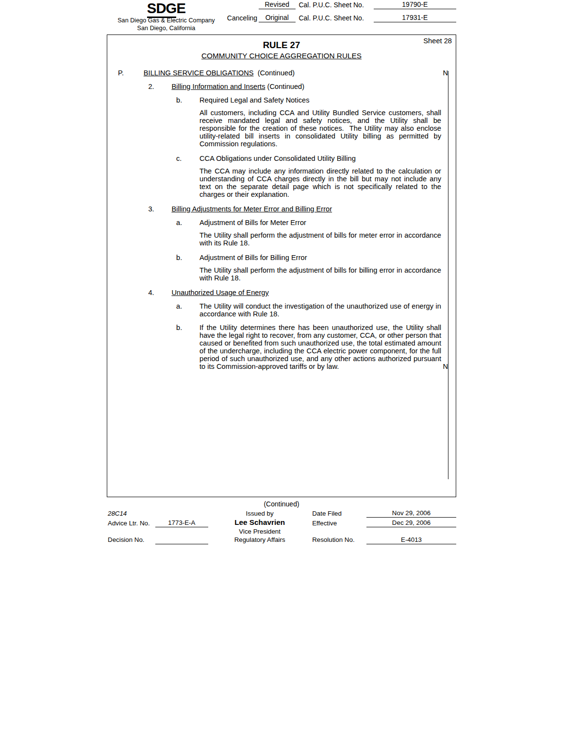SDG E
San Diego Gas & Electric Company
San Diego, California
| | Revised | Cal. P.U.C. Sheet No. | 19790-E |
| Canceling | Original | Cal. P.U.C. Sheet No. | 17931-E |
Sheet 28
RULE 27
COMMUNITY CHOICE AGGREGATION RULES
P.
BILLING SERVICE OBLIGATIONS (Continued) N
2.
Billing Information and Inserts (Continued)
b.
Required Legal and Safety Notices
All customers, including CCA and Utility Bundled Service customers, shall receive mandated legal and safety notices, and the Utility shall be responsible for the creation of these notices. The Utility may also enclose utility-related bill inserts in consolidated Utility billing as permitted by Commission regulations.
c.
CCA Obligations under Consolidated Utility Billing
The CCA may include any information directly related to the calculation or understanding of CCA charges directly in the bill but may not include any text on the separate detail page which is not specifically related to the charges or their explanation.
3.
Billing Adjustments for Meter Error and Billing Error
a.
Adjustment of Bills for Meter Error
The Utility shall perform the adjustment of bills for meter error in accordance with its Rule 18.
b.
Adjustment of Bills for Billing Error
The Utility shall perform the adjustment of bills for billing error in accordance with Rule 18.
4.
Unauthorized Usage of Energy
a.
The Utility will conduct the investigation of the unauthorized use of energy in accordance with Rule 18.
b.
If the Utility determines there has been unauthorized use, the Utility shall have the legal right to recover, from any customer, CCA, or other person that caused or benefited from such unauthorized use, the total estimated amount of the undercharge, including the CCA electric power component, for the full period of such unauthorized use, and any other actions authorized pursuant to its Commission-approved tariffs or by law.
N
(Continued)
| 28C14 | | Issued by | Date Filed | Nov 29, 2006 |
| Advice Ltr. No. | 1773-E-A | Lee Schavrien | Effective | Dec 29, 2006 |
| | | Vice President | | |
| Decision No. | | Regulatory Affairs | Resolution No. | E-4013 |